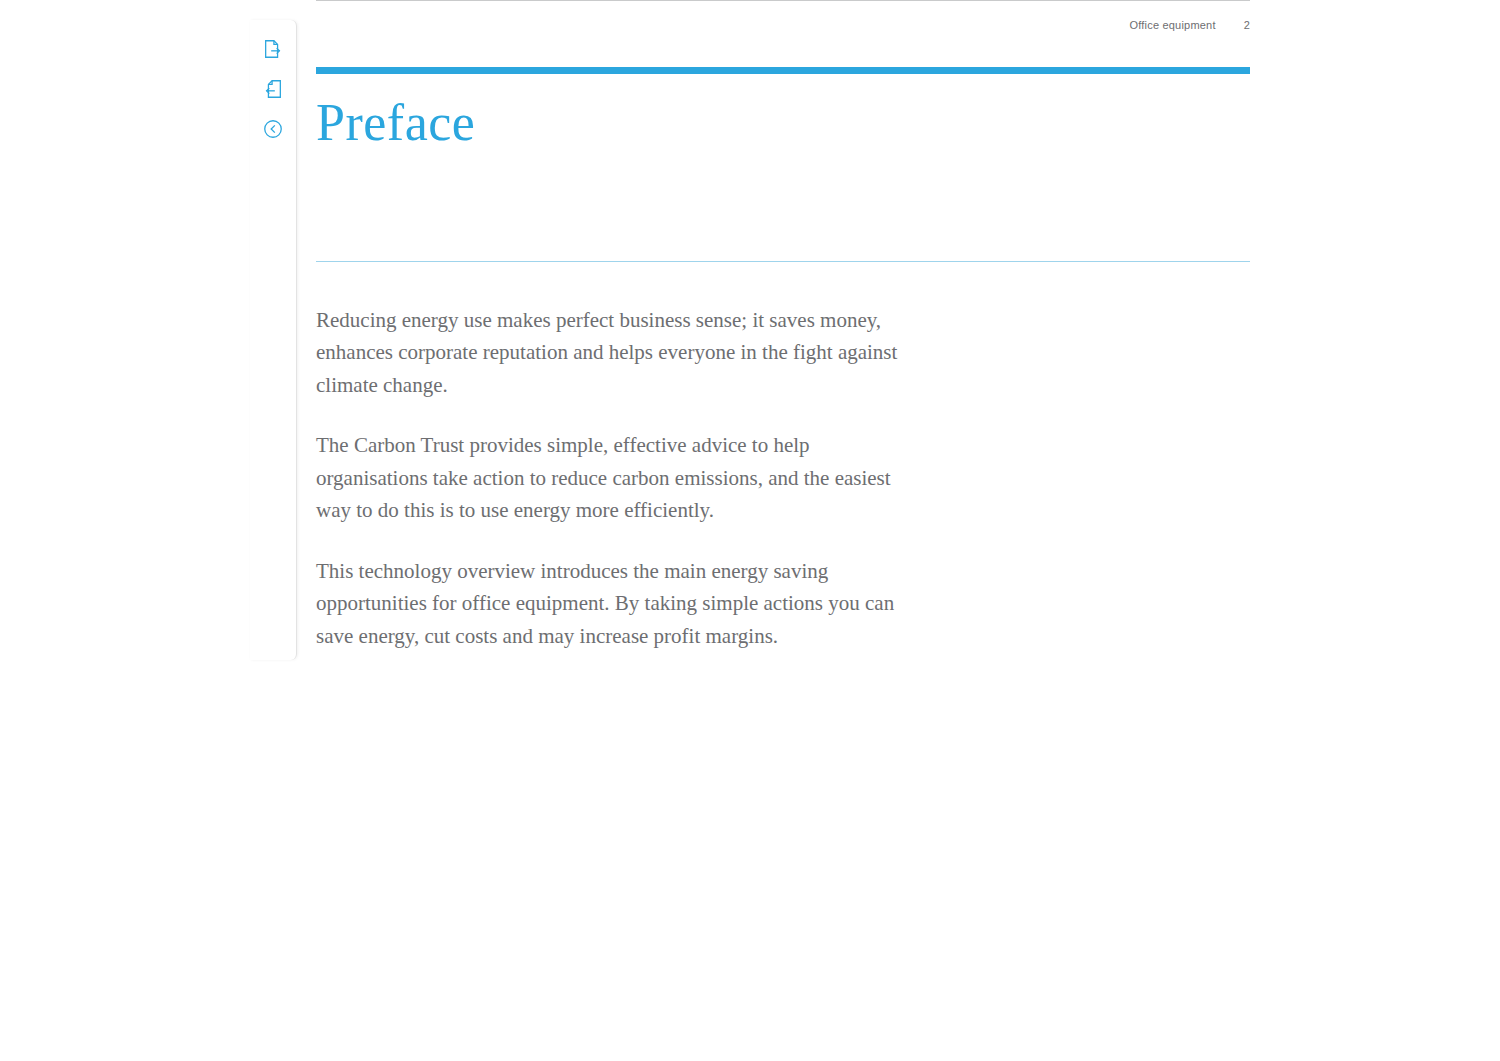Office equipment 2
Preface
Reducing energy use makes perfect business sense; it saves money, enhances corporate reputation and helps everyone in the fight against climate change.
The Carbon Trust provides simple, effective advice to help organisations take action to reduce carbon emissions, and the easiest way to do this is to use energy more efficiently.
This technology overview introduces the main energy saving opportunities for office equipment. By taking simple actions you can save energy, cut costs and may increase profit margins.